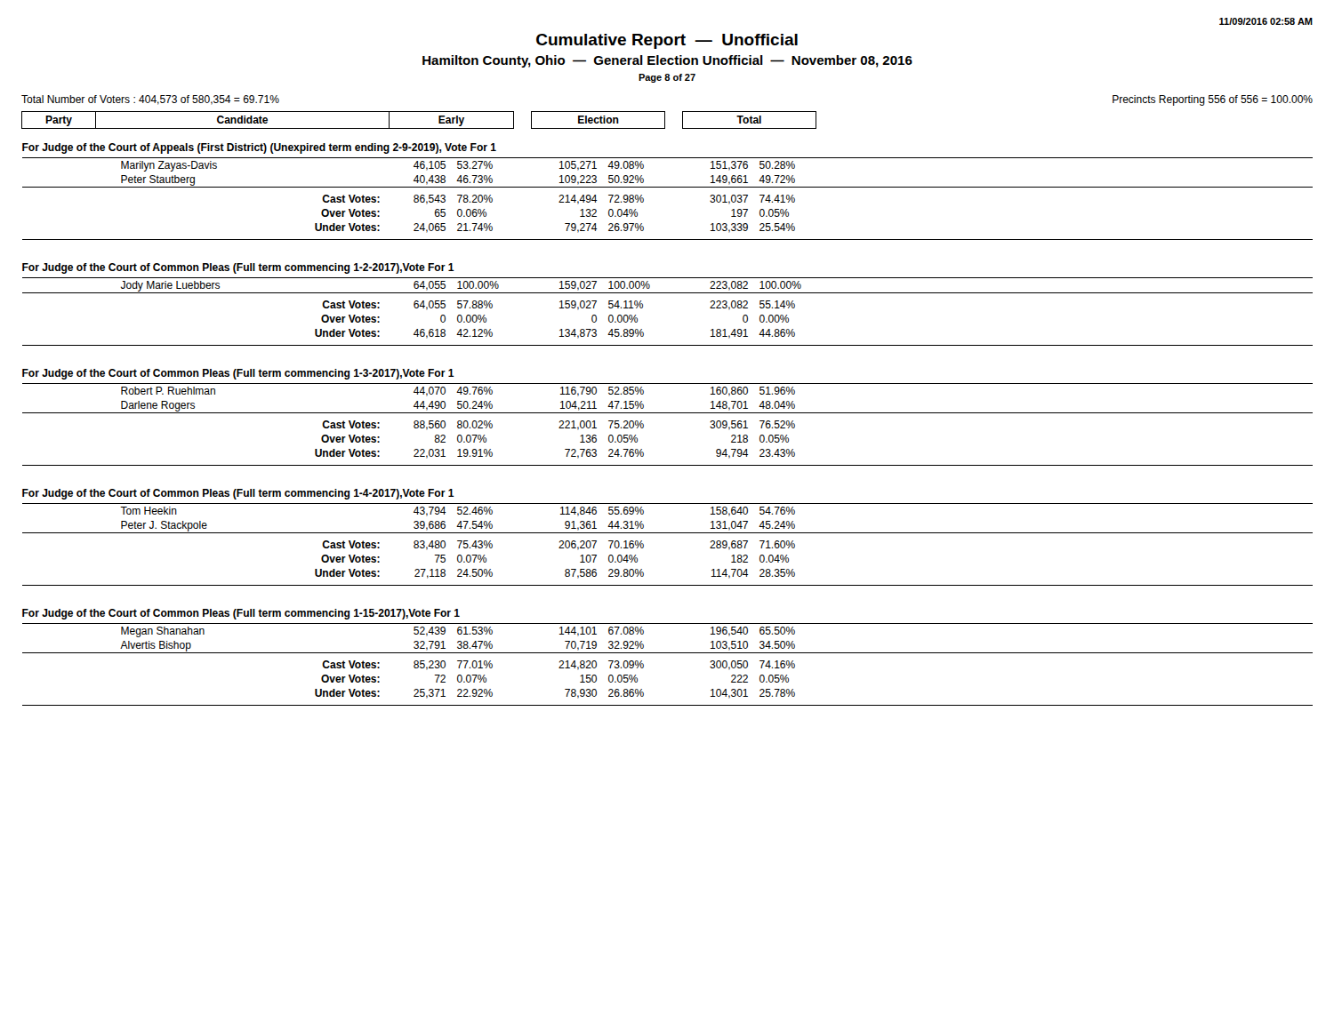11/09/2016 02:58 AM
Cumulative Report — Unofficial
Hamilton County, Ohio — General Election Unofficial — November 08, 2016
Page 8 of 27
Total Number of Voters : 404,573 of 580,354 = 69.71%
Precincts Reporting 556 of 556 = 100.00%
| Party | Candidate | Early | | Election | | Total | |
| For Judge of the Court of Appeals (First District) (Unexpired term ending 2-9-2019), Vote For 1 |
| | Marilyn Zayas-Davis | 46,105 | 53.27% | | 105,271 | 49.08% | | 151,376 | 50.28% | |
| | Peter Stautberg | 40,438 | 46.73% | | 109,223 | 50.92% | | 149,661 | 49.72% | |
| | Cast Votes: | 86,543 | 78.20% | | 214,494 | 72.98% | | 301,037 | 74.41% | |
| | Over Votes: | 65 | 0.06% | | 132 | 0.04% | | 197 | 0.05% | |
| | Under Votes: | 24,065 | 21.74% | | 79,274 | 26.97% | | 103,339 | 25.54% | |
| For Judge of the Court of Common Pleas (Full term commencing 1-2-2017),Vote For 1 |
| | Jody Marie Luebbers | 64,055 | 100.00% | | 159,027 | 100.00% | | 223,082 | 100.00% | |
| | Cast Votes: | 64,055 | 57.88% | | 159,027 | 54.11% | | 223,082 | 55.14% | |
| | Over Votes: | 0 | 0.00% | | 0 | 0.00% | | 0 | 0.00% | |
| | Under Votes: | 46,618 | 42.12% | | 134,873 | 45.89% | | 181,491 | 44.86% | |
| For Judge of the Court of Common Pleas (Full term commencing 1-3-2017),Vote For 1 |
| | Robert P. Ruehlman | 44,070 | 49.76% | | 116,790 | 52.85% | | 160,860 | 51.96% | |
| | Darlene Rogers | 44,490 | 50.24% | | 104,211 | 47.15% | | 148,701 | 48.04% | |
| | Cast Votes: | 88,560 | 80.02% | | 221,001 | 75.20% | | 309,561 | 76.52% | |
| | Over Votes: | 82 | 0.07% | | 136 | 0.05% | | 218 | 0.05% | |
| | Under Votes: | 22,031 | 19.91% | | 72,763 | 24.76% | | 94,794 | 23.43% | |
| For Judge of the Court of Common Pleas (Full term commencing 1-4-2017),Vote For 1 |
| | Tom Heekin | 43,794 | 52.46% | | 114,846 | 55.69% | | 158,640 | 54.76% | |
| | Peter J. Stackpole | 39,686 | 47.54% | | 91,361 | 44.31% | | 131,047 | 45.24% | |
| | Cast Votes: | 83,480 | 75.43% | | 206,207 | 70.16% | | 289,687 | 71.60% | |
| | Over Votes: | 75 | 0.07% | | 107 | 0.04% | | 182 | 0.04% | |
| | Under Votes: | 27,118 | 24.50% | | 87,586 | 29.80% | | 114,704 | 28.35% | |
| For Judge of the Court of Common Pleas (Full term commencing 1-15-2017),Vote For 1 |
| | Megan Shanahan | 52,439 | 61.53% | | 144,101 | 67.08% | | 196,540 | 65.50% | |
| | Alvertis Bishop | 32,791 | 38.47% | | 70,719 | 32.92% | | 103,510 | 34.50% | |
| | Cast Votes: | 85,230 | 77.01% | | 214,820 | 73.09% | | 300,050 | 74.16% | |
| | Over Votes: | 72 | 0.07% | | 150 | 0.05% | | 222 | 0.05% | |
| | Under Votes: | 25,371 | 22.92% | | 78,930 | 26.86% | | 104,301 | 25.78% | |